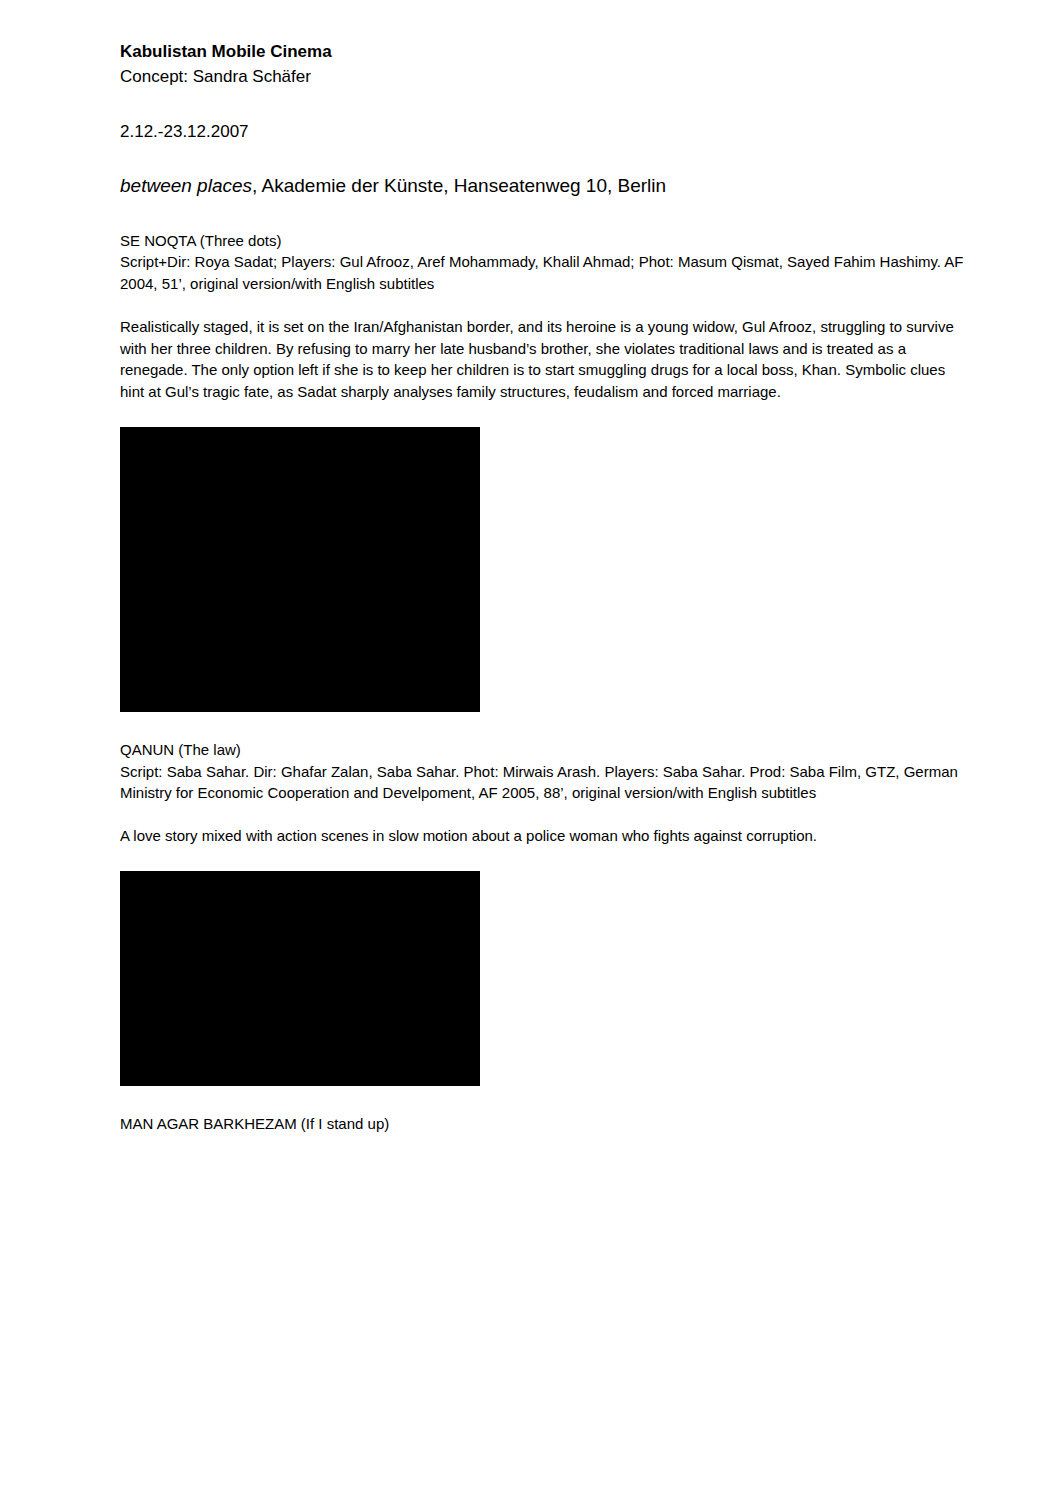Kabulistan Mobile Cinema
Concept: Sandra Schäfer
2.12.-23.12.2007
between places, Akademie der Künste, Hanseatenweg 10, Berlin
SE NOQTA (Three dots)
Script+Dir: Roya Sadat; Players: Gul Afrooz, Aref Mohammady, Khalil Ahmad; Phot: Masum Qismat, Sayed Fahim Hashimy. AF 2004, 51’, original version/with English subtitles
Realistically staged, it is set on the Iran/Afghanistan border, and its heroine is a young widow, Gul Afrooz, struggling to survive with her three children. By refusing to marry her late husband’s brother, she violates traditional laws and is treated as a renegade. The only option left if she is to keep her children is to start smuggling drugs for a local boss, Khan. Symbolic clues hint at Gul’s tragic fate, as Sadat sharply analyses family structures, feudalism and forced marriage.
QANUN (The law)
Script: Saba Sahar. Dir: Ghafar Zalan, Saba Sahar. Phot: Mirwais Arash. Players: Saba Sahar. Prod: Saba Film, GTZ, German Ministry for Economic Cooperation and Develpoment, AF 2005, 88’, original version/with English subtitles
A love story mixed with action scenes in slow motion about a police woman who fights against corruption.
MAN AGAR BARKHEZAM (If I stand up)